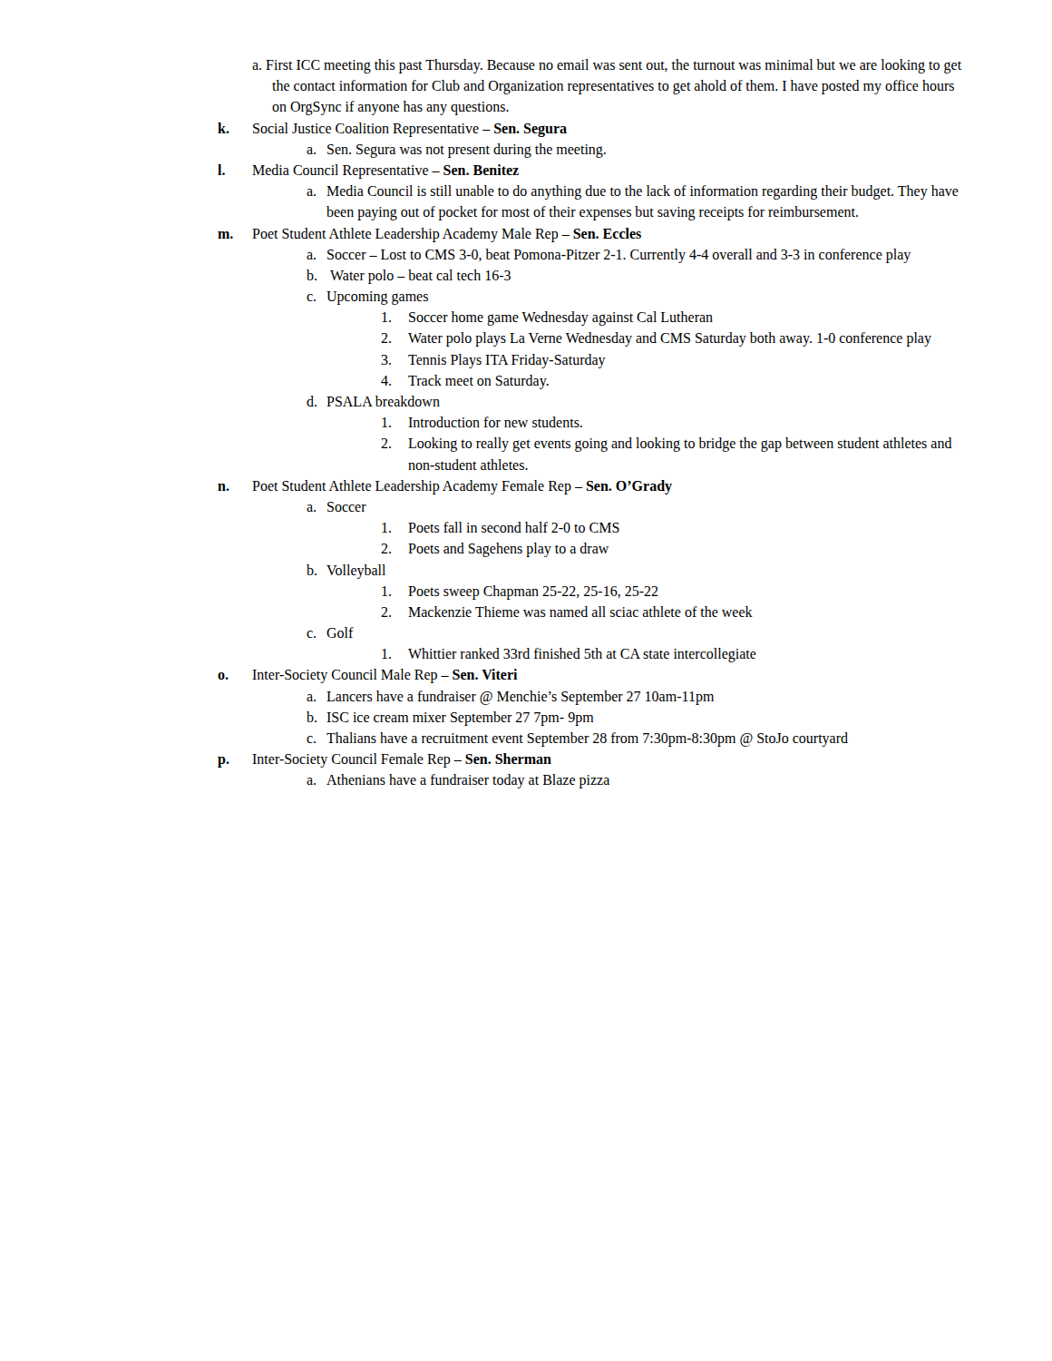a. First ICC meeting this past Thursday. Because no email was sent out, the turnout was minimal but we are looking to get the contact information for Club and Organization representatives to get ahold of them. I have posted my office hours on OrgSync if anyone has any questions.
k. Social Justice Coalition Representative – Sen. Segura
a. Sen. Segura was not present during the meeting.
l. Media Council Representative – Sen. Benitez
a. Media Council is still unable to do anything due to the lack of information regarding their budget. They have been paying out of pocket for most of their expenses but saving receipts for reimbursement.
m. Poet Student Athlete Leadership Academy Male Rep – Sen. Eccles
a. Soccer – Lost to CMS 3-0, beat Pomona-Pitzer 2-1. Currently 4-4 overall and 3-3 in conference play
b. Water polo – beat cal tech 16-3
c. Upcoming games
1. Soccer home game Wednesday against Cal Lutheran
2. Water polo plays La Verne Wednesday and CMS Saturday both away. 1-0 conference play
3. Tennis Plays ITA Friday-Saturday
4. Track meet on Saturday.
d. PSALA breakdown
1. Introduction for new students.
2. Looking to really get events going and looking to bridge the gap between student athletes and non-student athletes.
n. Poet Student Athlete Leadership Academy Female Rep – Sen. O’Grady
a. Soccer
1. Poets fall in second half 2-0 to CMS
2. Poets and Sagehens play to a draw
b. Volleyball
1. Poets sweep Chapman 25-22, 25-16, 25-22
2. Mackenzie Thieme was named all sciac athlete of the week
c. Golf
1. Whittier ranked 33rd finished 5th at CA state intercollegiate
o. Inter-Society Council Male Rep – Sen. Viteri
a. Lancers have a fundraiser @ Menchie’s September 27 10am-11pm
b. ISC ice cream mixer September 27 7pm- 9pm
c. Thalians have a recruitment event September 28 from 7:30pm-8:30pm @ StoJo courtyard
p. Inter-Society Council Female Rep – Sen. Sherman
a. Athenians have a fundraiser today at Blaze pizza